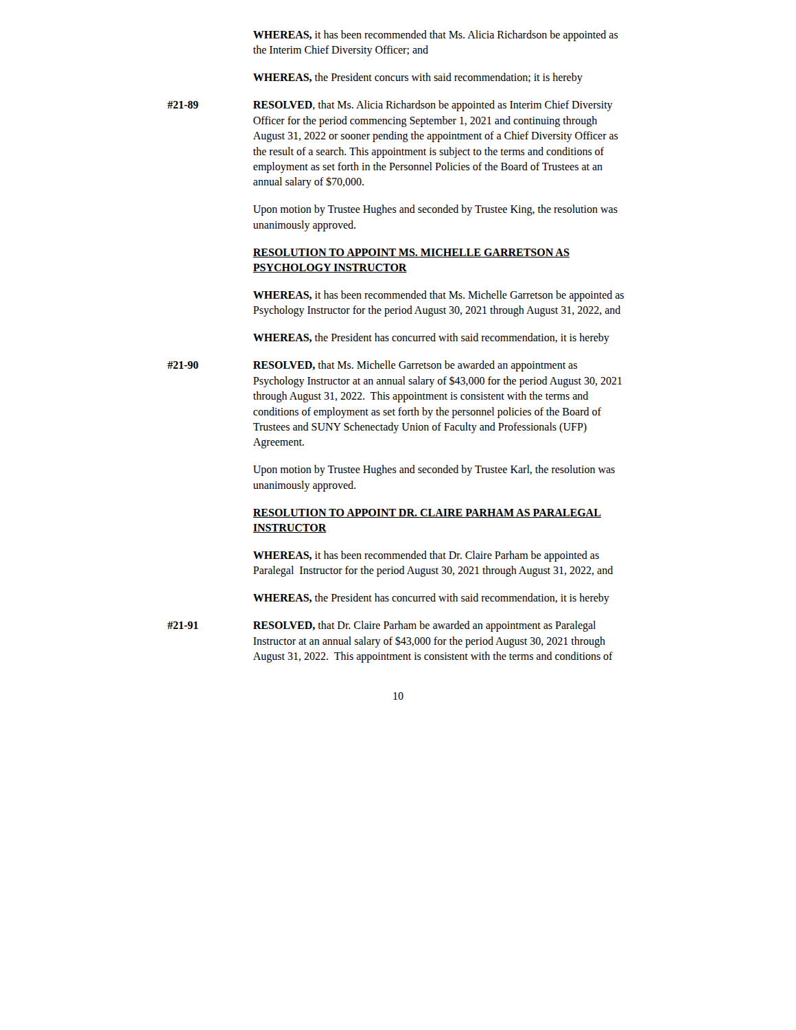WHEREAS, it has been recommended that Ms. Alicia Richardson be appointed as the Interim Chief Diversity Officer; and
WHEREAS, the President concurs with said recommendation; it is hereby
#21-89
RESOLVED, that Ms. Alicia Richardson be appointed as Interim Chief Diversity Officer for the period commencing September 1, 2021 and continuing through August 31, 2022 or sooner pending the appointment of a Chief Diversity Officer as the result of a search. This appointment is subject to the terms and conditions of employment as set forth in the Personnel Policies of the Board of Trustees at an annual salary of $70,000.
Upon motion by Trustee Hughes and seconded by Trustee King, the resolution was unanimously approved.
RESOLUTION TO APPOINT MS. MICHELLE GARRETSON AS PSYCHOLOGY INSTRUCTOR
WHEREAS, it has been recommended that Ms. Michelle Garretson be appointed as Psychology Instructor for the period August 30, 2021 through August 31, 2022, and
WHEREAS, the President has concurred with said recommendation, it is hereby
#21-90
RESOLVED, that Ms. Michelle Garretson be awarded an appointment as Psychology Instructor at an annual salary of $43,000 for the period August 30, 2021 through August 31, 2022. This appointment is consistent with the terms and conditions of employment as set forth by the personnel policies of the Board of Trustees and SUNY Schenectady Union of Faculty and Professionals (UFP) Agreement.
Upon motion by Trustee Hughes and seconded by Trustee Karl, the resolution was unanimously approved.
RESOLUTION TO APPOINT DR. CLAIRE PARHAM AS PARALEGAL INSTRUCTOR
WHEREAS, it has been recommended that Dr. Claire Parham be appointed as Paralegal Instructor for the period August 30, 2021 through August 31, 2022, and
WHEREAS, the President has concurred with said recommendation, it is hereby
#21-91
RESOLVED, that Dr. Claire Parham be awarded an appointment as Paralegal Instructor at an annual salary of $43,000 for the period August 30, 2021 through August 31, 2022. This appointment is consistent with the terms and conditions of
10